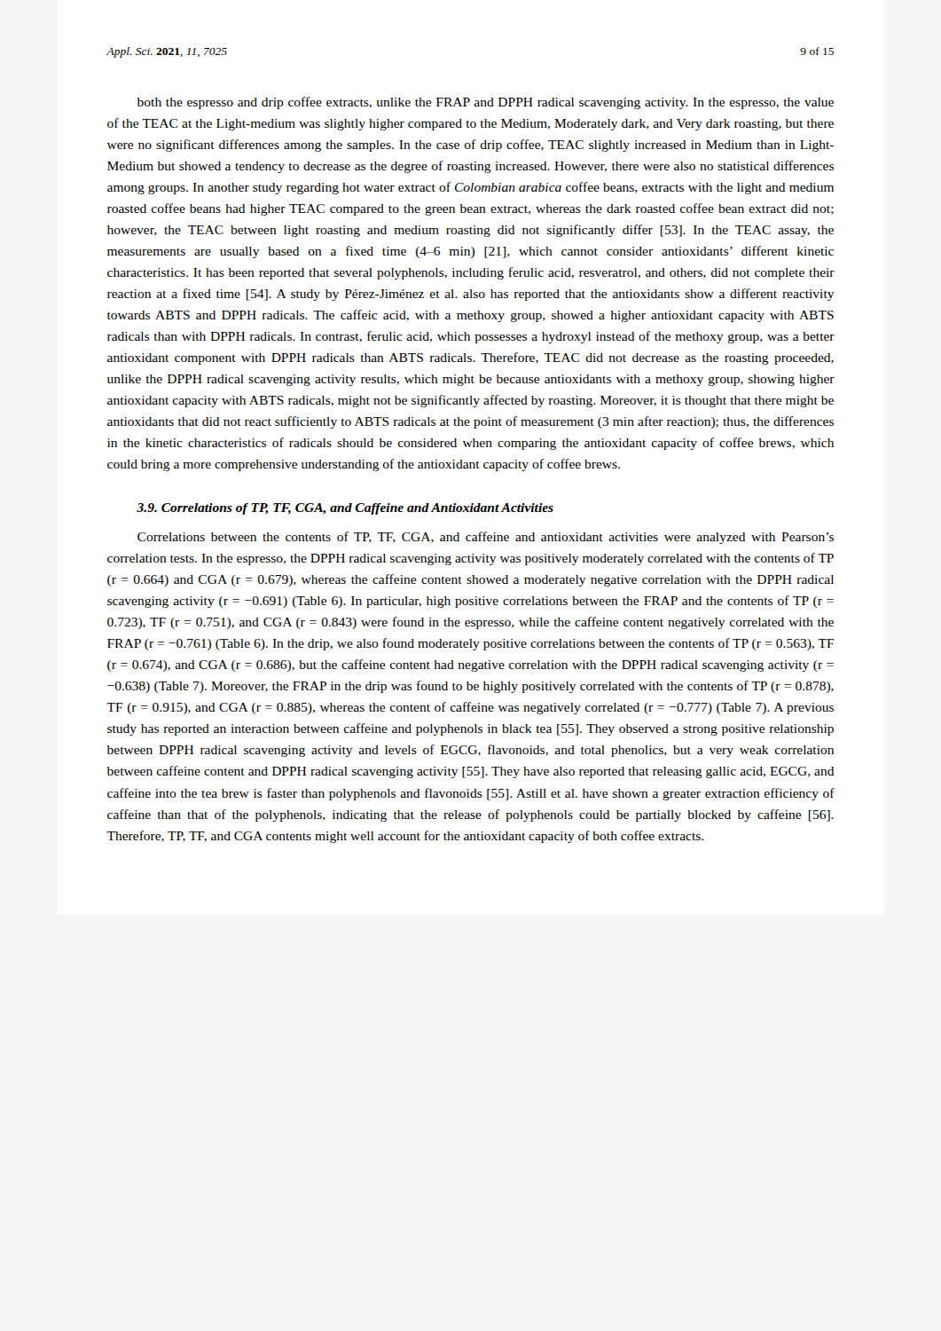Appl. Sci. 2021, 11, 7025
9 of 15
both the espresso and drip coffee extracts, unlike the FRAP and DPPH radical scavenging activity. In the espresso, the value of the TEAC at the Light-medium was slightly higher compared to the Medium, Moderately dark, and Very dark roasting, but there were no significant differences among the samples. In the case of drip coffee, TEAC slightly increased in Medium than in Light-Medium but showed a tendency to decrease as the degree of roasting increased. However, there were also no statistical differences among groups. In another study regarding hot water extract of Colombian arabica coffee beans, extracts with the light and medium roasted coffee beans had higher TEAC compared to the green bean extract, whereas the dark roasted coffee bean extract did not; however, the TEAC between light roasting and medium roasting did not significantly differ [53]. In the TEAC assay, the measurements are usually based on a fixed time (4–6 min) [21], which cannot consider antioxidants’ different kinetic characteristics. It has been reported that several polyphenols, including ferulic acid, resveratrol, and others, did not complete their reaction at a fixed time [54]. A study by Pérez-Jiménez et al. also has reported that the antioxidants show a different reactivity towards ABTS and DPPH radicals. The caffeic acid, with a methoxy group, showed a higher antioxidant capacity with ABTS radicals than with DPPH radicals. In contrast, ferulic acid, which possesses a hydroxyl instead of the methoxy group, was a better antioxidant component with DPPH radicals than ABTS radicals. Therefore, TEAC did not decrease as the roasting proceeded, unlike the DPPH radical scavenging activity results, which might be because antioxidants with a methoxy group, showing higher antioxidant capacity with ABTS radicals, might not be significantly affected by roasting. Moreover, it is thought that there might be antioxidants that did not react sufficiently to ABTS radicals at the point of measurement (3 min after reaction); thus, the differences in the kinetic characteristics of radicals should be considered when comparing the antioxidant capacity of coffee brews, which could bring a more comprehensive understanding of the antioxidant capacity of coffee brews.
3.9. Correlations of TP, TF, CGA, and Caffeine and Antioxidant Activities
Correlations between the contents of TP, TF, CGA, and caffeine and antioxidant activities were analyzed with Pearson’s correlation tests. In the espresso, the DPPH radical scavenging activity was positively moderately correlated with the contents of TP (r = 0.664) and CGA (r = 0.679), whereas the caffeine content showed a moderately negative correlation with the DPPH radical scavenging activity (r = −0.691) (Table 6). In particular, high positive correlations between the FRAP and the contents of TP (r = 0.723), TF (r = 0.751), and CGA (r = 0.843) were found in the espresso, while the caffeine content negatively correlated with the FRAP (r = −0.761) (Table 6). In the drip, we also found moderately positive correlations between the contents of TP (r = 0.563), TF (r = 0.674), and CGA (r = 0.686), but the caffeine content had negative correlation with the DPPH radical scavenging activity (r = −0.638) (Table 7). Moreover, the FRAP in the drip was found to be highly positively correlated with the contents of TP (r = 0.878), TF (r = 0.915), and CGA (r = 0.885), whereas the content of caffeine was negatively correlated (r = −0.777) (Table 7). A previous study has reported an interaction between caffeine and polyphenols in black tea [55]. They observed a strong positive relationship between DPPH radical scavenging activity and levels of EGCG, flavonoids, and total phenolics, but a very weak correlation between caffeine content and DPPH radical scavenging activity [55]. They have also reported that releasing gallic acid, EGCG, and caffeine into the tea brew is faster than polyphenols and flavonoids [55]. Astill et al. have shown a greater extraction efficiency of caffeine than that of the polyphenols, indicating that the release of polyphenols could be partially blocked by caffeine [56]. Therefore, TP, TF, and CGA contents might well account for the antioxidant capacity of both coffee extracts.